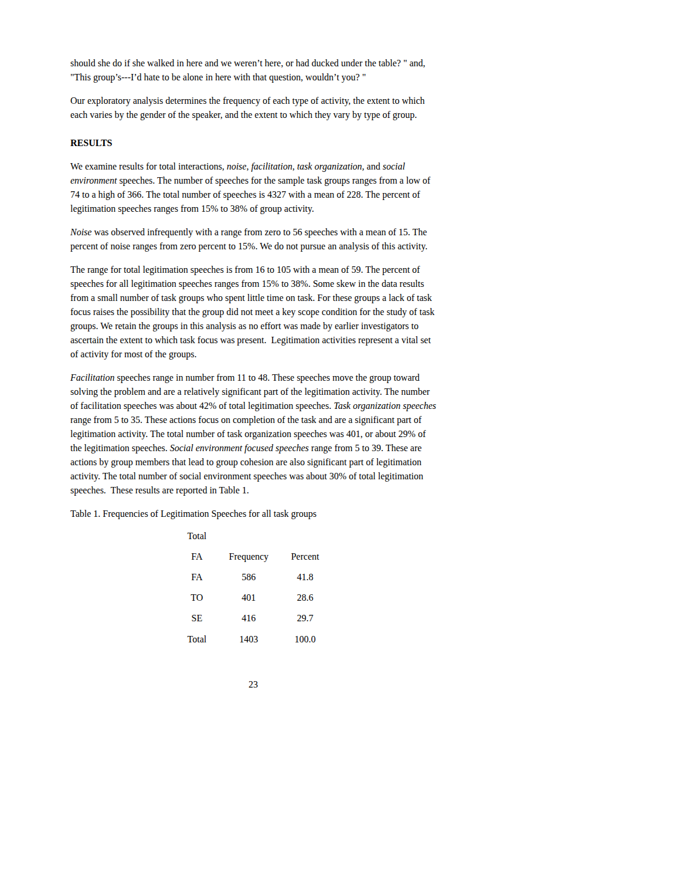should she do if she walked in here and we weren’t here, or had ducked under the table? " and, "This group’s---I’d hate to be alone in here with that question, wouldn’t you? "
Our exploratory analysis determines the frequency of each type of activity, the extent to which each varies by the gender of the speaker, and the extent to which they vary by type of group.
RESULTS
We examine results for total interactions, noise, facilitation, task organization, and social environment speeches. The number of speeches for the sample task groups ranges from a low of 74 to a high of 366. The total number of speeches is 4327 with a mean of 228. The percent of legitimation speeches ranges from 15% to 38% of group activity.
Noise was observed infrequently with a range from zero to 56 speeches with a mean of 15. The percent of noise ranges from zero percent to 15%. We do not pursue an analysis of this activity.
The range for total legitimation speeches is from 16 to 105 with a mean of 59. The percent of speeches for all legitimation speeches ranges from 15% to 38%. Some skew in the data results from a small number of task groups who spent little time on task. For these groups a lack of task focus raises the possibility that the group did not meet a key scope condition for the study of task groups. We retain the groups in this analysis as no effort was made by earlier investigators to ascertain the extent to which task focus was present. Legitimation activities represent a vital set of activity for most of the groups.
Facilitation speeches range in number from 11 to 48. These speeches move the group toward solving the problem and are a relatively significant part of the legitimation activity. The number of facilitation speeches was about 42% of total legitimation speeches. Task organization speeches range from 5 to 35. These actions focus on completion of the task and are a significant part of legitimation activity. The total number of task organization speeches was 401, or about 29% of the legitimation speeches. Social environment focused speeches range from 5 to 39. These are actions by group members that lead to group cohesion are also significant part of legitimation activity. The total number of social environment speeches was about 30% of total legitimation speeches. These results are reported in Table 1.
Table 1. Frequencies of Legitimation Speeches for all task groups
| Total | Frequency | Percent |
| FA |
| FA | 586 | 41.8 |
| TO | 401 | 28.6 |
| SE | 416 | 29.7 |
| Total | 1403 | 100.0 |
23